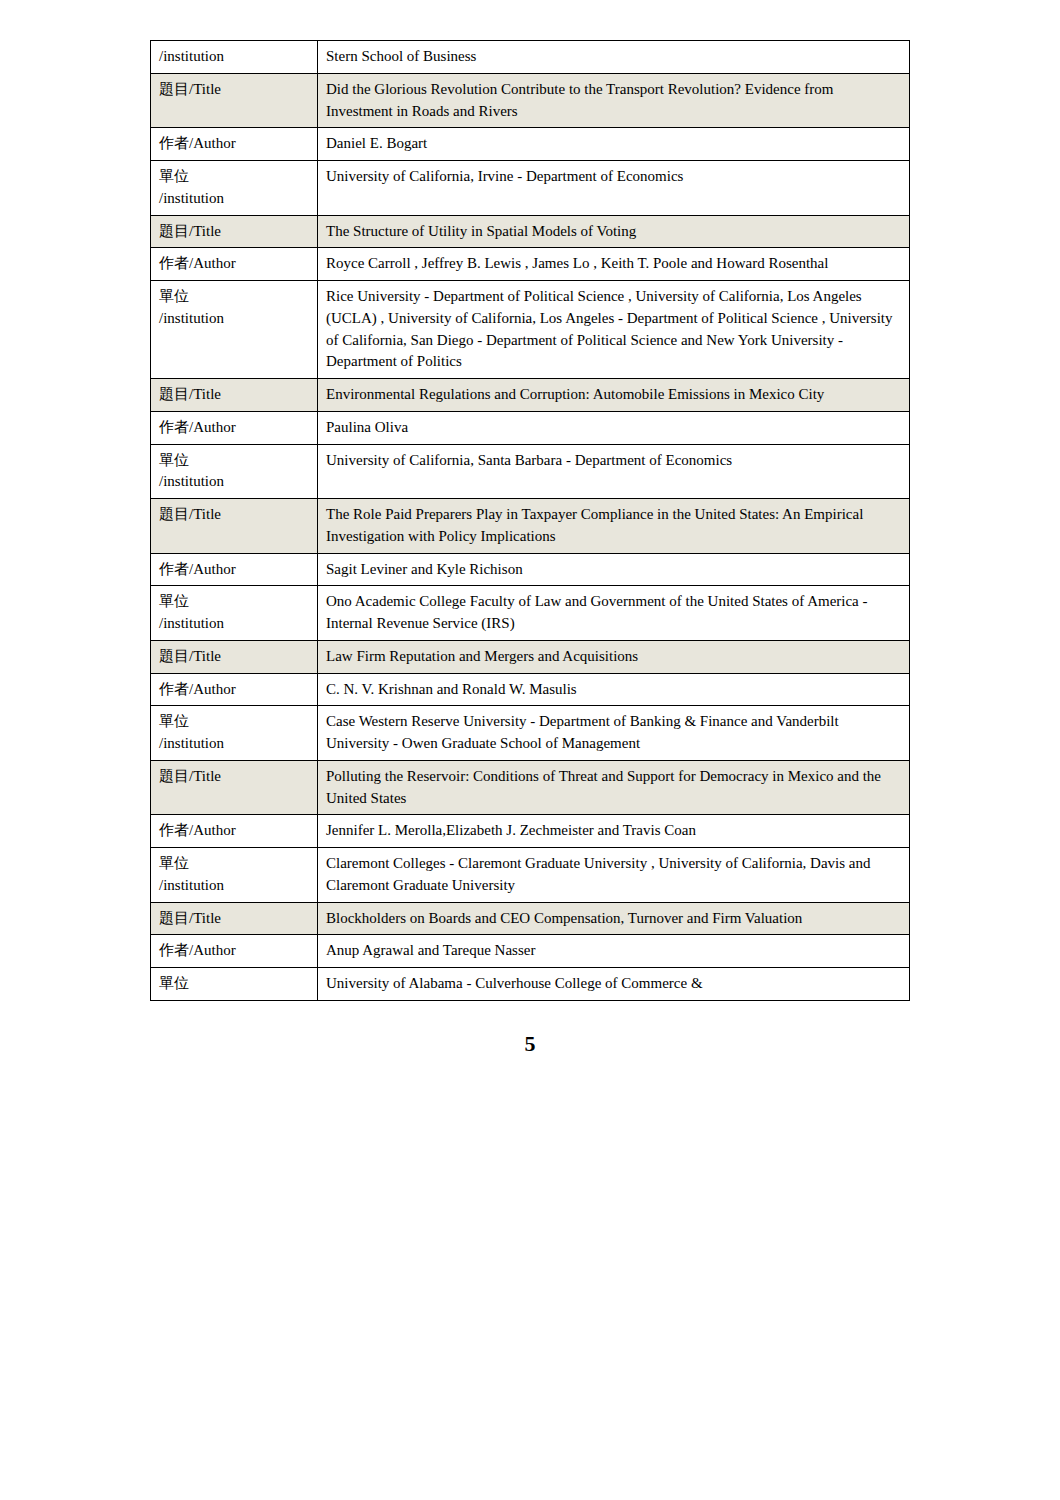| /institution | Stern School of Business |
| 題目 /Title | Did the Glorious Revolution Contribute to the Transport Revolution? Evidence from Investment in Roads and Rivers |
| 作者 /Author | Daniel E. Bogart |
| 單位 /institution | University of California, Irvine - Department of Economics |
| 題目 /Title | The Structure of Utility in Spatial Models of Voting |
| 作者 /Author | Royce Carroll , Jeffrey B. Lewis , James Lo , Keith T. Poole and Howard Rosenthal |
| 單位 /institution | Rice University - Department of Political Science , University of California, Los Angeles (UCLA) , University of California, Los Angeles - Department of Political Science , University of California, San Diego - Department of Political Science and New York University - Department of Politics |
| 題目 /Title | Environmental Regulations and Corruption: Automobile Emissions in Mexico City |
| 作者 /Author | Paulina Oliva |
| 單位 /institution | University of California, Santa Barbara - Department of Economics |
| 題目 /Title | The Role Paid Preparers Play in Taxpayer Compliance in the United States: An Empirical Investigation with Policy Implications |
| 作者 /Author | Sagit Leviner and Kyle Richison |
| 單位 /institution | Ono Academic College Faculty of Law and Government of the United States of America - Internal Revenue Service (IRS) |
| 題目 /Title | Law Firm Reputation and Mergers and Acquisitions |
| 作者 /Author | C. N. V. Krishnan and Ronald W. Masulis |
| 單位 /institution | Case Western Reserve University - Department of Banking & Finance and Vanderbilt University - Owen Graduate School of Management |
| 題目 /Title | Polluting the Reservoir: Conditions of Threat and Support for Democracy in Mexico and the United States |
| 作者 /Author | Jennifer L. Merolla,Elizabeth J. Zechmeister and Travis Coan |
| 單位 /institution | Claremont Colleges - Claremont Graduate University , University of California, Davis and Claremont Graduate University |
| 題目 /Title | Blockholders on Boards and CEO Compensation, Turnover and Firm Valuation |
| 作者 /Author | Anup Agrawal and Tareque Nasser |
| 單位 | University of Alabama - Culverhouse College of Commerce & |
5